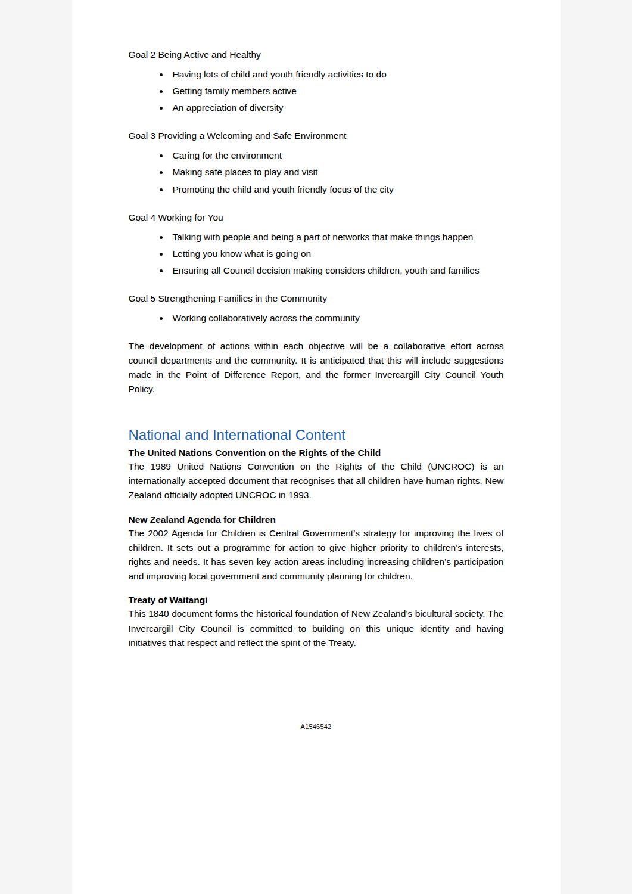Goal 2 Being Active and Healthy
Having lots of child and youth friendly activities to do
Getting family members active
An appreciation of diversity
Goal 3 Providing a Welcoming and Safe Environment
Caring for the environment
Making safe places to play and visit
Promoting the child and youth friendly focus of the city
Goal 4 Working for You
Talking with people and being a part of networks that make things happen
Letting you know what is going on
Ensuring all Council decision making considers children, youth and families
Goal 5 Strengthening Families in the Community
Working collaboratively across the community
The development of actions within each objective will be a collaborative effort across council departments and the community. It is anticipated that this will include suggestions made in the Point of Difference Report, and the former Invercargill City Council Youth Policy.
National and International Content
The United Nations Convention on the Rights of the Child
The 1989 United Nations Convention on the Rights of the Child (UNCROC) is an internationally accepted document that recognises that all children have human rights. New Zealand officially adopted UNCROC in 1993.
New Zealand Agenda for Children
The 2002 Agenda for Children is Central Government’s strategy for improving the lives of children. It sets out a programme for action to give higher priority to children’s interests, rights and needs. It has seven key action areas including increasing children’s participation and improving local government and community planning for children.
Treaty of Waitangi
This 1840 document forms the historical foundation of New Zealand’s bicultural society. The Invercargill City Council is committed to building on this unique identity and having initiatives that respect and reflect the spirit of the Treaty.
A1546542